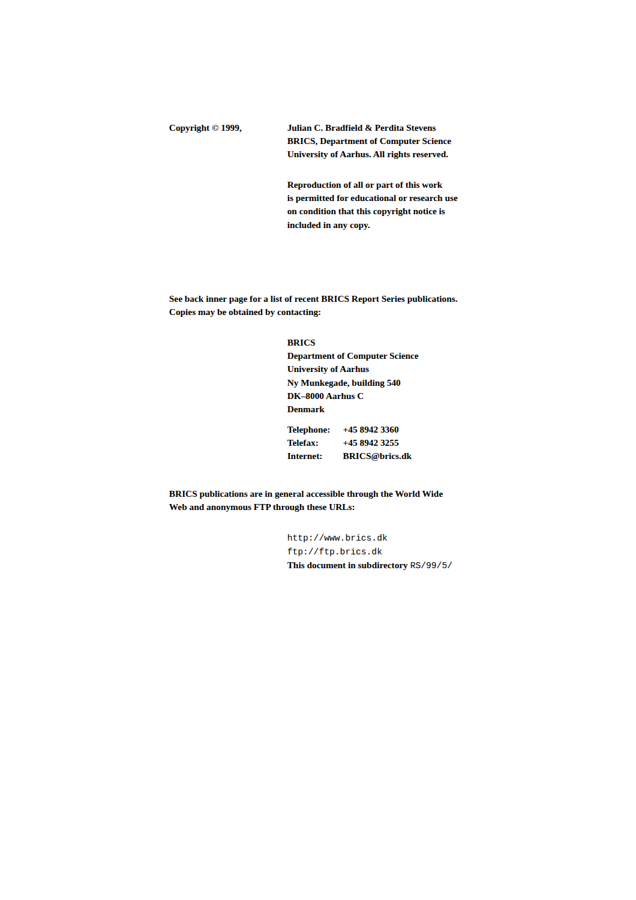Copyright © 1999,
Julian C. Bradfield & Perdita Stevens
BRICS, Department of Computer Science
University of Aarhus. All rights reserved.
Reproduction of all or part of this work
is permitted for educational or research use
on condition that this copyright notice is
included in any copy.
See back inner page for a list of recent BRICS Report Series publications.
Copies may be obtained by contacting:
BRICS
Department of Computer Science
University of Aarhus
Ny Munkegade, building 540
DK–8000 Aarhus C
Denmark
Telephone:
+45 8942 3360
Telefax:
+45 8942 3255
Internet:
BRICS@brics.dk
BRICS publications are in general accessible through the World Wide
Web and anonymous FTP through these URLs:
http://www.brics.dk
ftp://ftp.brics.dk
This document in subdirectory RS/99/5/